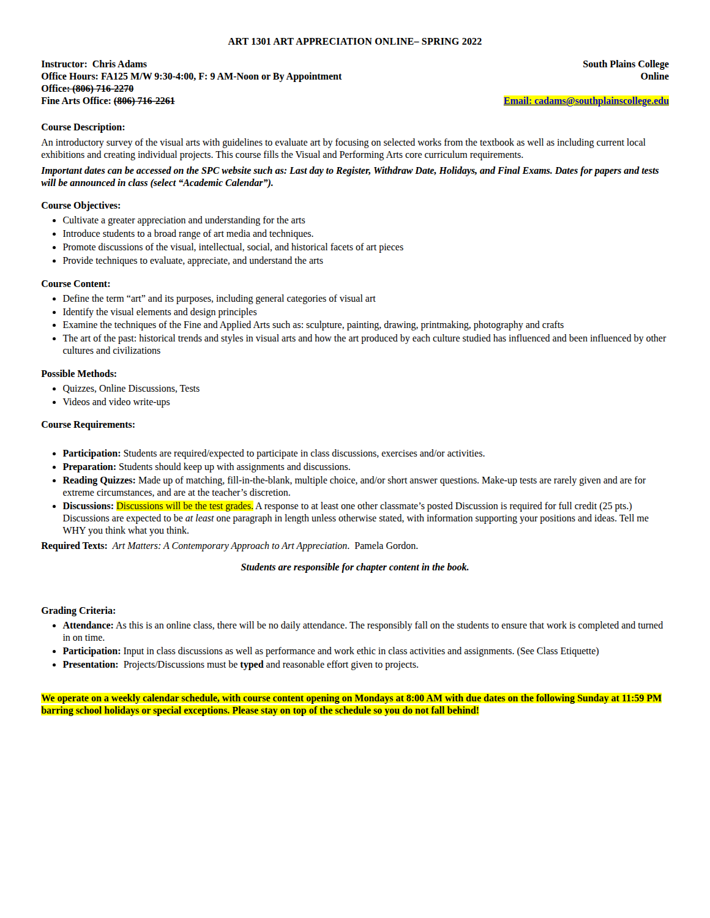ART 1301 ART APPRECIATION ONLINE– SPRING 2022
| Instructor: Chris Adams | South Plains College |
| Office Hours: FA125 M/W 9:30-4:00, F: 9 AM-Noon or By Appointment | Online |
| Office : (806) 716-2270 | |
| Fine Arts Office: (806) 716-2261 | Email: cadams@southplainscollege.edu |
Course Description:
An introductory survey of the visual arts with guidelines to evaluate art by focusing on selected works from the textbook as well as including current local exhibitions and creating individual projects. This course fills the Visual and Performing Arts core curriculum requirements.
Important dates can be accessed on the SPC website such as: Last day to Register, Withdraw Date, Holidays, and Final Exams. Dates for papers and tests will be announced in class (select “Academic Calendar”).
Course Objectives:
Cultivate a greater appreciation and understanding for the arts
Introduce students to a broad range of art media and techniques.
Promote discussions of the visual, intellectual, social, and historical facets of art pieces
Provide techniques to evaluate, appreciate, and understand the arts
Course Content:
Define the term “art” and its purposes, including general categories of visual art
Identify the visual elements and design principles
Examine the techniques of the Fine and Applied Arts such as: sculpture, painting, drawing, printmaking, photography and crafts
The art of the past: historical trends and styles in visual arts and how the art produced by each culture studied has influenced and been influenced by other cultures and civilizations
Possible Methods:
Quizzes, Online Discussions, Tests
Videos and video write-ups
Course Requirements:
Participation: Students are required/expected to participate in class discussions, exercises and/or activities.
Preparation: Students should keep up with assignments and discussions.
Reading Quizzes: Made up of matching, fill-in-the-blank, multiple choice, and/or short answer questions. Make-up tests are rarely given and are for extreme circumstances, and are at the teacher’s discretion.
Discussions: Discussions will be the test grades. A response to at least one other classmate’s posted Discussion is required for full credit (25 pts.) Discussions are expected to be at least one paragraph in length unless otherwise stated, with information supporting your positions and ideas. Tell me WHY you think what you think.
Required Texts: Art Matters: A Contemporary Approach to Art Appreciation. Pamela Gordon.
Students are responsible for chapter content in the book.
Grading Criteria:
Attendance: As this is an online class, there will be no daily attendance. The responsibly fall on the students to ensure that work is completed and turned in on time.
Participation: Input in class discussions as well as performance and work ethic in class activities and assignments. (See Class Etiquette)
Presentation: Projects/Discussions must be typed and reasonable effort given to projects.
We operate on a weekly calendar schedule, with course content opening on Mondays at 8:00 AM with due dates on the following Sunday at 11:59 PM barring school holidays or special exceptions. Please stay on top of the schedule so you do not fall behind!